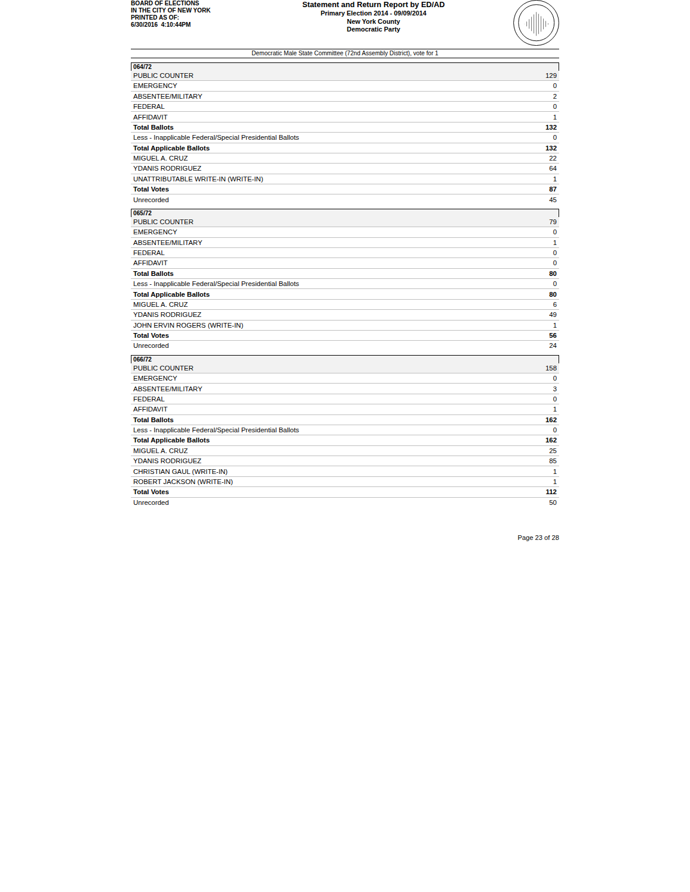BOARD OF ELECTIONS
IN THE CITY OF NEW YORK
PRINTED AS OF:
6/30/2016 4:10:44PM
Statement and Return Report by ED/AD
Primary Election 2014 - 09/09/2014
New York County
Democratic Party
Democratic Male State Committee (72nd Assembly District), vote for 1
064/72
| PUBLIC COUNTER | 129 |
| EMERGENCY | 0 |
| ABSENTEE/MILITARY | 2 |
| FEDERAL | 0 |
| AFFIDAVIT | 1 |
| Total Ballots | 132 |
| Less - Inapplicable Federal/Special Presidential Ballots | 0 |
| Total Applicable Ballots | 132 |
| MIGUEL A. CRUZ | 22 |
| YDANIS RODRIGUEZ | 64 |
| UNATTRIBUTABLE WRITE-IN (WRITE-IN) | 1 |
| Total Votes | 87 |
| Unrecorded | 45 |
065/72
| PUBLIC COUNTER | 79 |
| EMERGENCY | 0 |
| ABSENTEE/MILITARY | 1 |
| FEDERAL | 0 |
| AFFIDAVIT | 0 |
| Total Ballots | 80 |
| Less - Inapplicable Federal/Special Presidential Ballots | 0 |
| Total Applicable Ballots | 80 |
| MIGUEL A. CRUZ | 6 |
| YDANIS RODRIGUEZ | 49 |
| JOHN ERVIN ROGERS (WRITE-IN) | 1 |
| Total Votes | 56 |
| Unrecorded | 24 |
066/72
| PUBLIC COUNTER | 158 |
| EMERGENCY | 0 |
| ABSENTEE/MILITARY | 3 |
| FEDERAL | 0 |
| AFFIDAVIT | 1 |
| Total Ballots | 162 |
| Less - Inapplicable Federal/Special Presidential Ballots | 0 |
| Total Applicable Ballots | 162 |
| MIGUEL A. CRUZ | 25 |
| YDANIS RODRIGUEZ | 85 |
| CHRISTIAN GAUL (WRITE-IN) | 1 |
| ROBERT JACKSON (WRITE-IN) | 1 |
| Total Votes | 112 |
| Unrecorded | 50 |
Page 23 of 28